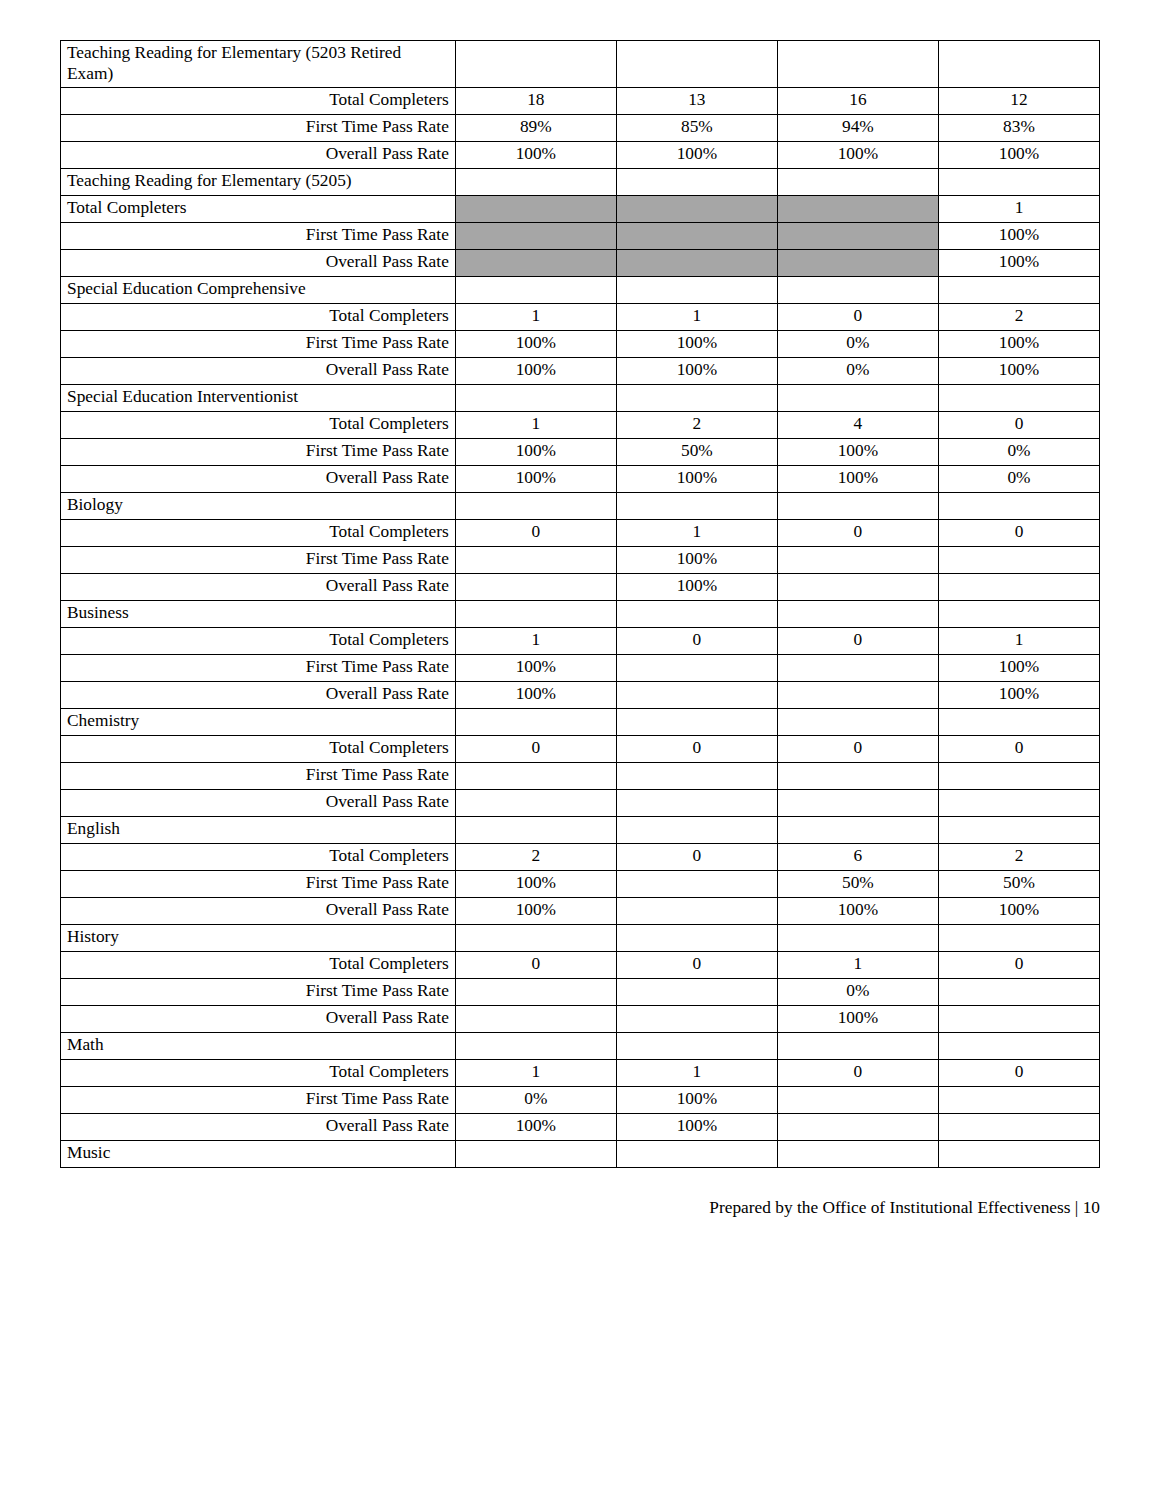| Teaching Reading for Elementary (5203 Retired Exam) | | | | |
| Total Completers | 18 | 13 | 16 | 12 |
| First Time Pass Rate | 89% | 85% | 94% | 83% |
| Overall Pass Rate | 100% | 100% | 100% | 100% |
| Teaching Reading for Elementary (5205) | | | | |
| Total Completers | | | | 1 |
| First Time Pass Rate | | | | 100% |
| Overall Pass Rate | | | | 100% |
| Special Education Comprehensive | | | | |
| Total Completers | 1 | 1 | 0 | 2 |
| First Time Pass Rate | 100% | 100% | 0% | 100% |
| Overall Pass Rate | 100% | 100% | 0% | 100% |
| Special Education Interventionist | | | | |
| Total Completers | 1 | 2 | 4 | 0 |
| First Time Pass Rate | 100% | 50% | 100% | 0% |
| Overall Pass Rate | 100% | 100% | 100% | 0% |
| Biology | | | | |
| Total Completers | 0 | 1 | 0 | 0 |
| First Time Pass Rate | | 100% | | |
| Overall Pass Rate | | 100% | | |
| Business | | | | |
| Total Completers | 1 | 0 | 0 | 1 |
| First Time Pass Rate | 100% | | | 100% |
| Overall Pass Rate | 100% | | | 100% |
| Chemistry | | | | |
| Total Completers | 0 | 0 | 0 | 0 |
| First Time Pass Rate | | | | |
| Overall Pass Rate | | | | |
| English | | | | |
| Total Completers | 2 | 0 | 6 | 2 |
| First Time Pass Rate | 100% | | 50% | 50% |
| Overall Pass Rate | 100% | | 100% | 100% |
| History | | | | |
| Total Completers | 0 | 0 | 1 | 0 |
| First Time Pass Rate | | | 0% | |
| Overall Pass Rate | | | 100% | |
| Math | | | | |
| Total Completers | 1 | 1 | 0 | 0 |
| First Time Pass Rate | 0% | 100% | | |
| Overall Pass Rate | 100% | 100% | | |
| Music | | | | |
Prepared by the Office of Institutional Effectiveness | 10